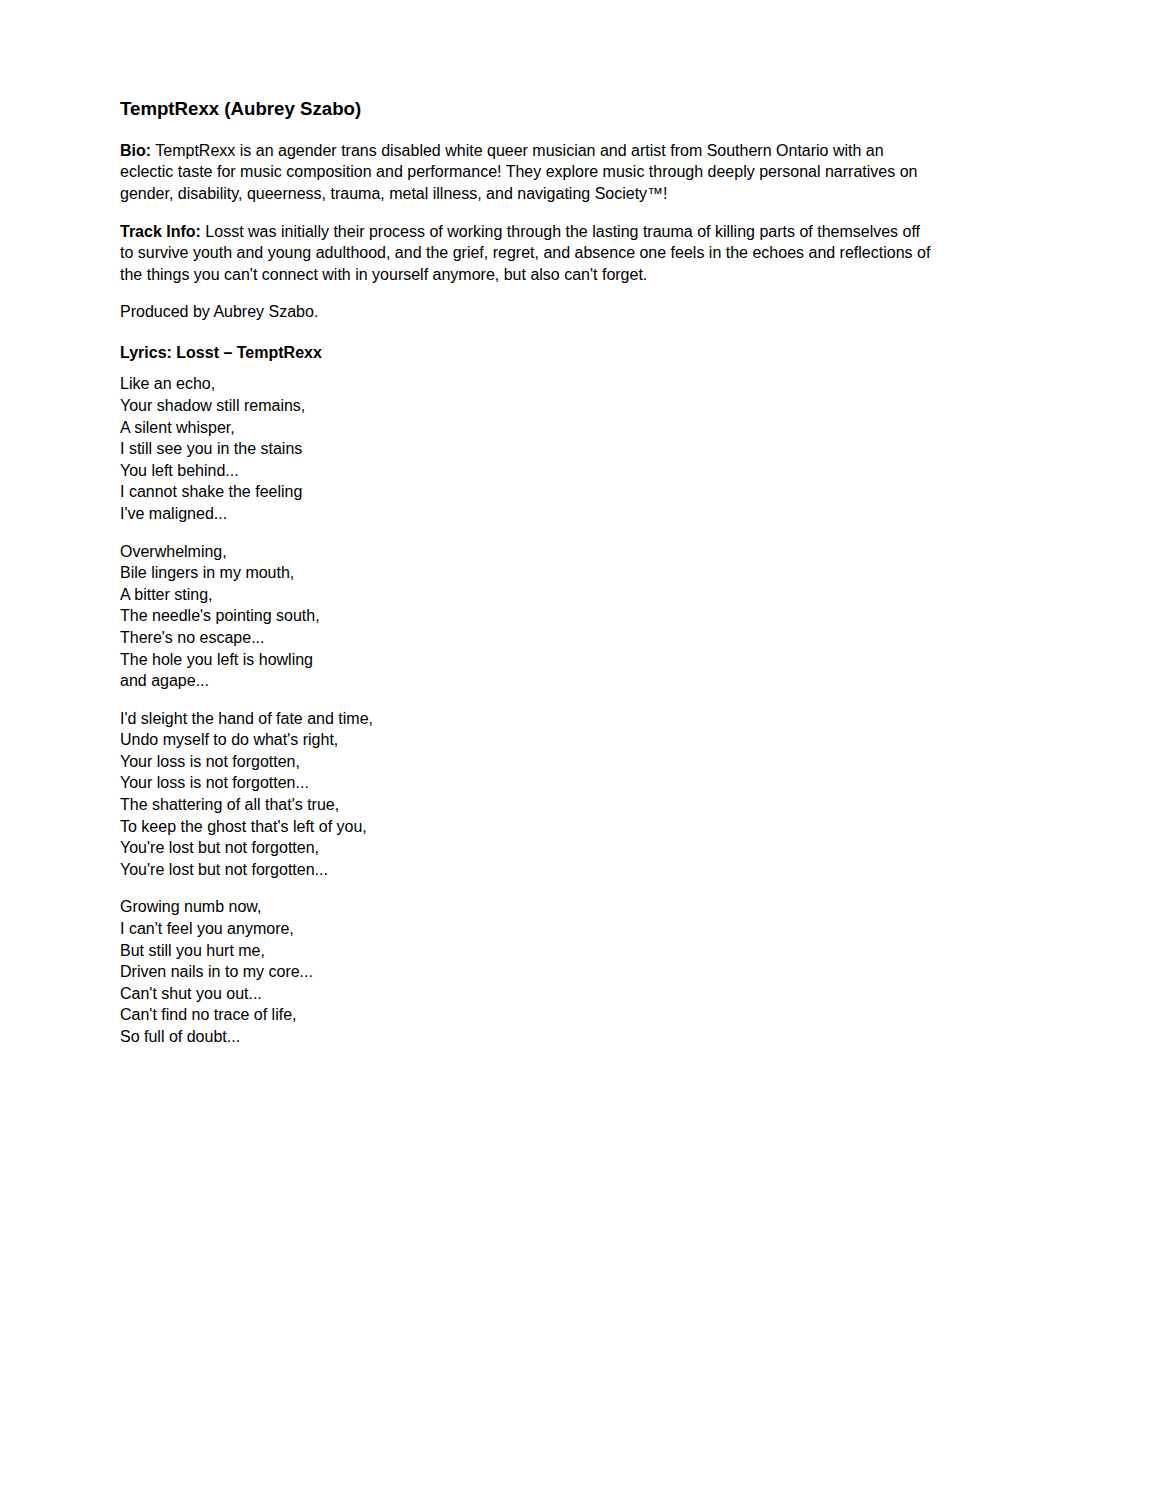TemptRexx (Aubrey Szabo)
Bio: TemptRexx is an agender trans disabled white queer musician and artist from Southern Ontario with an eclectic taste for music composition and performance! They explore music through deeply personal narratives on gender, disability, queerness, trauma, metal illness, and navigating Society™!
Track Info: Losst was initially their process of working through the lasting trauma of killing parts of themselves off to survive youth and young adulthood, and the grief, regret, and absence one feels in the echoes and reflections of the things you can't connect with in yourself anymore, but also can't forget.
Produced by Aubrey Szabo.
Lyrics: Losst – TemptRexx
Like an echo,
Your shadow still remains,
A silent whisper,
I still see you in the stains
You left behind...
I cannot shake the feeling
I've maligned...
Overwhelming,
Bile lingers in my mouth,
A bitter sting,
The needle's pointing south,
There's no escape...
The hole you left is howling
and agape...
I'd sleight the hand of fate and time,
Undo myself to do what's right,
Your loss is not forgotten,
Your loss is not forgotten...
The shattering of all that's true,
To keep the ghost that's left of you,
You're lost but not forgotten,
You're lost but not forgotten...
Growing numb now,
I can't feel you anymore,
But still you hurt me,
Driven nails in to my core...
Can't shut you out...
Can't find no trace of life,
So full of doubt...